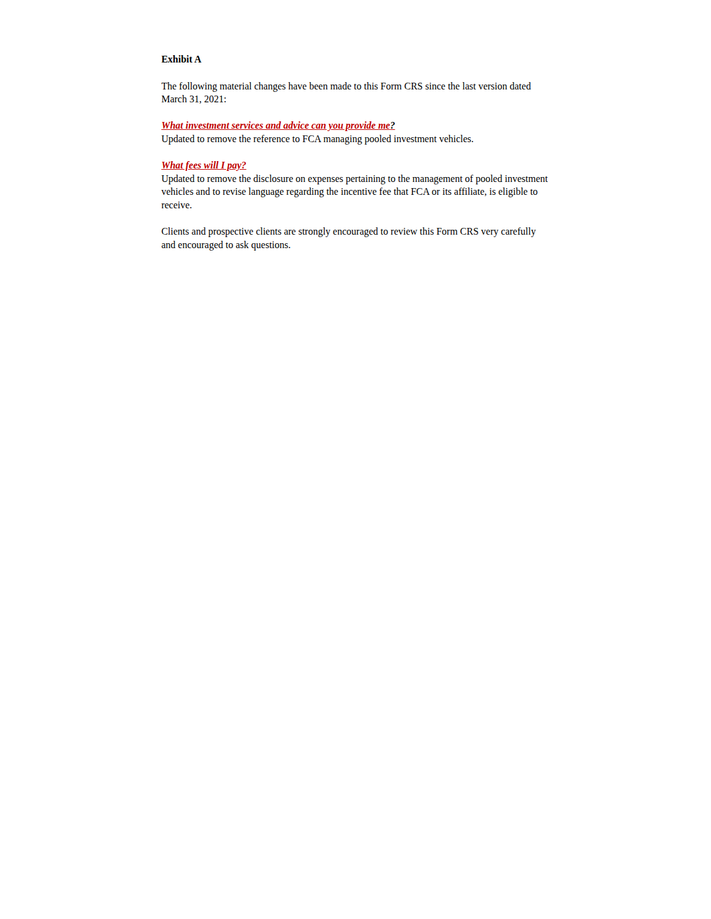Exhibit A
The following material changes have been made to this Form CRS since the last version dated March 31, 2021:
What investment services and advice can you provide me?
Updated to remove the reference to FCA managing pooled investment vehicles.
What fees will I pay?
Updated to remove the disclosure on expenses pertaining to the management of pooled investment vehicles and to revise language regarding the incentive fee that FCA or its affiliate, is eligible to receive.
Clients and prospective clients are strongly encouraged to review this Form CRS very carefully and encouraged to ask questions.